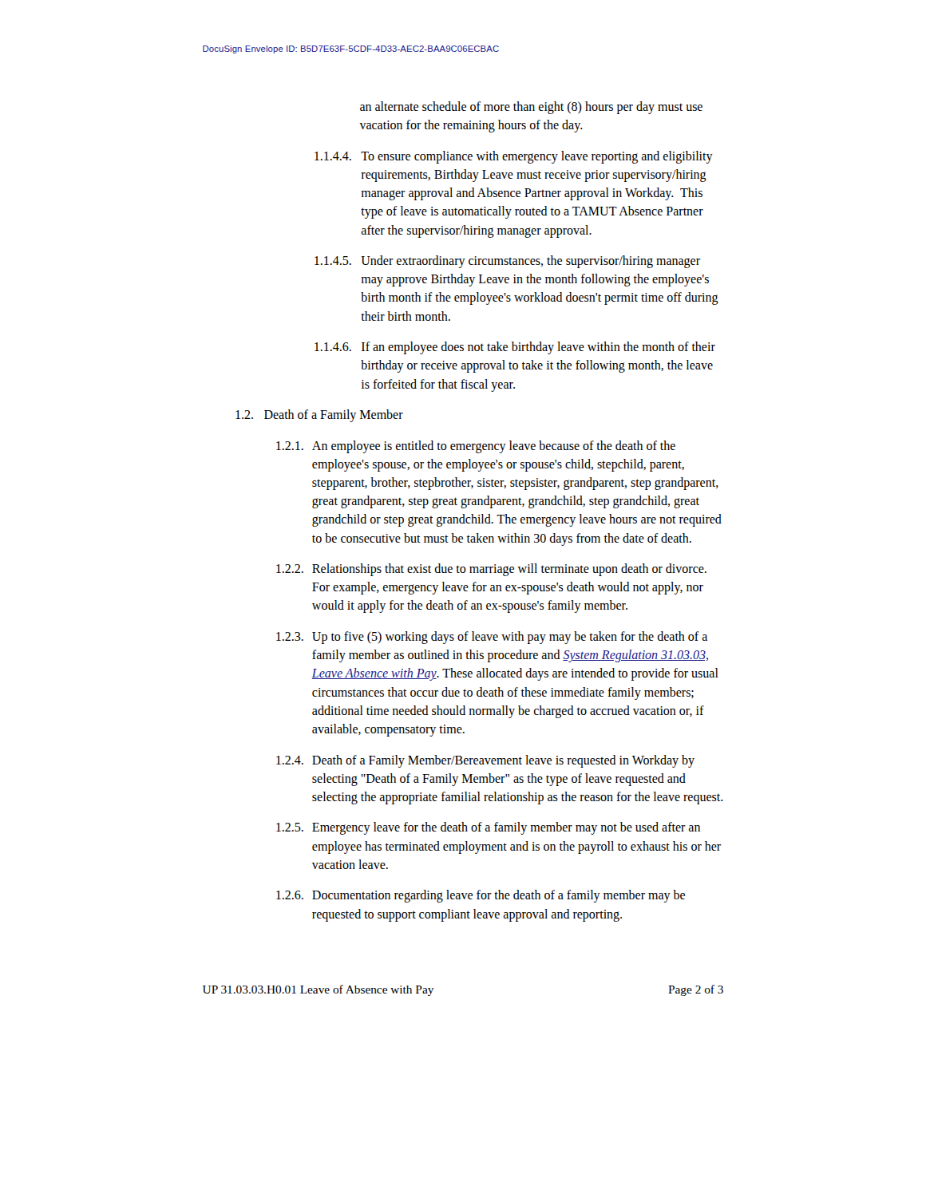DocuSign Envelope ID: B5D7E63F-5CDF-4D33-AEC2-BAA9C06ECBAC
an alternate schedule of more than eight (8) hours per day must use vacation for the remaining hours of the day.
1.1.4.4.
To ensure compliance with emergency leave reporting and eligibility requirements, Birthday Leave must receive prior supervisory/hiring manager approval and Absence Partner approval in Workday. This type of leave is automatically routed to a TAMUT Absence Partner after the supervisor/hiring manager approval.
1.1.4.5.
Under extraordinary circumstances, the supervisor/hiring manager may approve Birthday Leave in the month following the employee's birth month if the employee's workload doesn't permit time off during their birth month.
1.1.4.6.
If an employee does not take birthday leave within the month of their birthday or receive approval to take it the following month, the leave is forfeited for that fiscal year.
1.2.
Death of a Family Member
1.2.1.
An employee is entitled to emergency leave because of the death of the employee's spouse, or the employee's or spouse's child, stepchild, parent, stepparent, brother, stepbrother, sister, stepsister, grandparent, step grandparent, great grandparent, step great grandparent, grandchild, step grandchild, great grandchild or step great grandchild. The emergency leave hours are not required to be consecutive but must be taken within 30 days from the date of death.
1.2.2.
Relationships that exist due to marriage will terminate upon death or divorce. For example, emergency leave for an ex-spouse's death would not apply, nor would it apply for the death of an ex-spouse's family member.
1.2.3.
Up to five (5) working days of leave with pay may be taken for the death of a family member as outlined in this procedure and System Regulation 31.03.03, Leave Absence with Pay. These allocated days are intended to provide for usual circumstances that occur due to death of these immediate family members; additional time needed should normally be charged to accrued vacation or, if available, compensatory time.
1.2.4.
Death of a Family Member/Bereavement leave is requested in Workday by selecting "Death of a Family Member" as the type of leave requested and selecting the appropriate familial relationship as the reason for the leave request.
1.2.5.
Emergency leave for the death of a family member may not be used after an employee has terminated employment and is on the payroll to exhaust his or her vacation leave.
1.2.6.
Documentation regarding leave for the death of a family member may be requested to support compliant leave approval and reporting.
UP 31.03.03.H0.01 Leave of Absence with Pay
Page 2 of 3